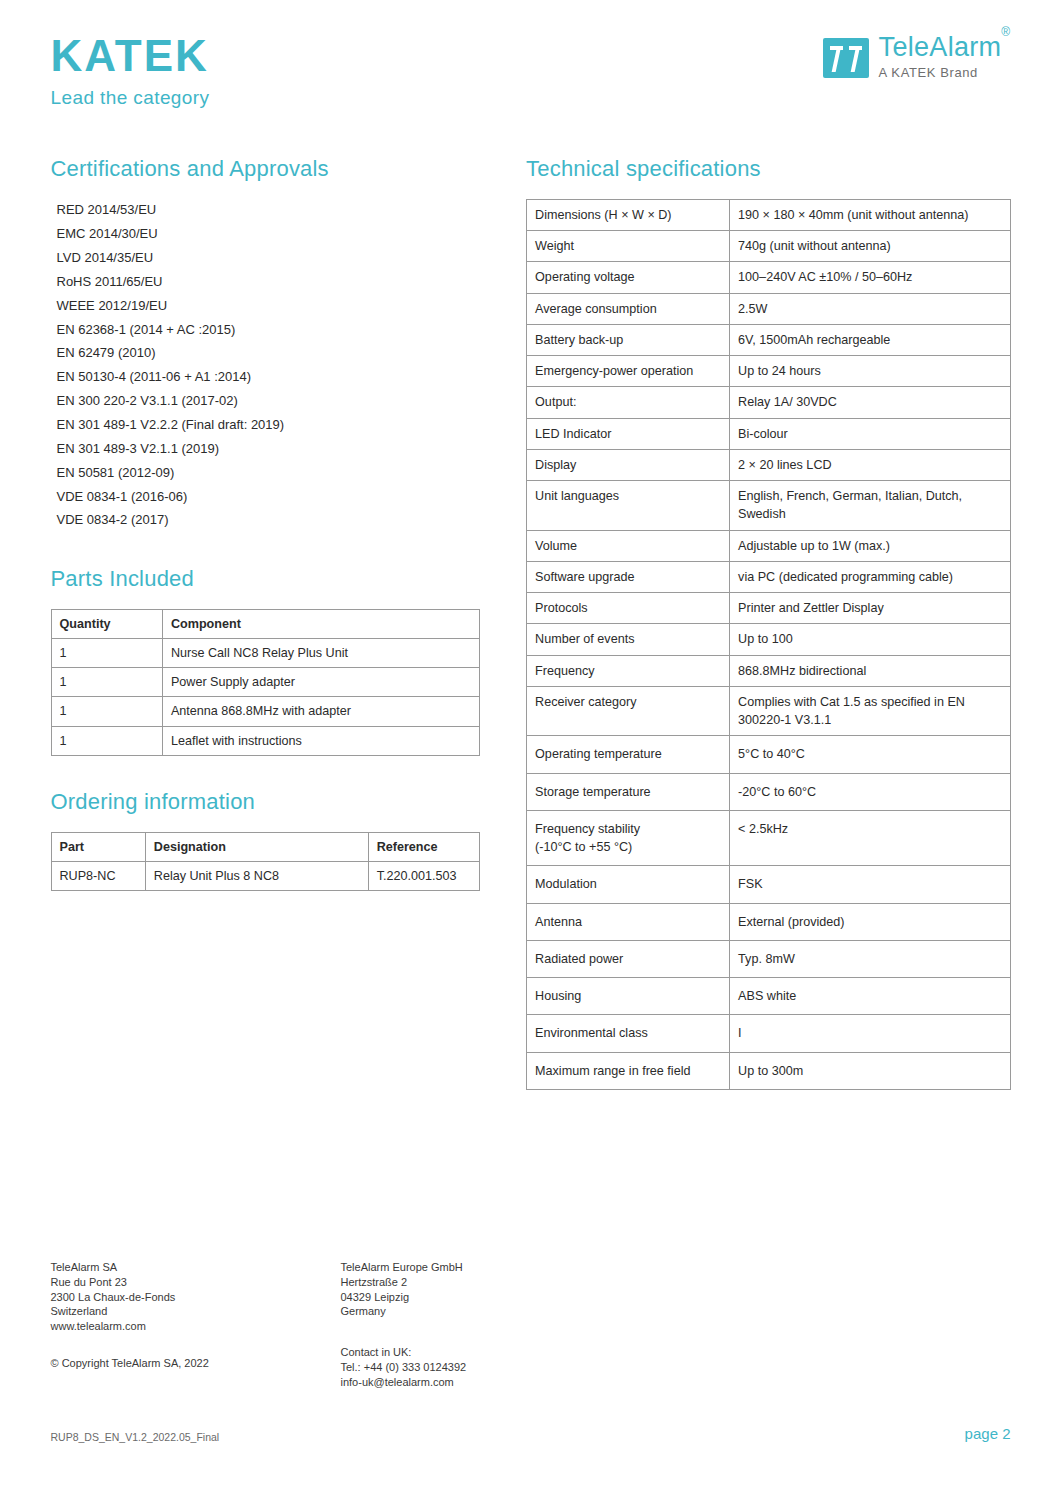KATEK
Lead the category
TeleAlarm®
A KATEK Brand
Certifications and Approvals
RED 2014/53/EU
EMC 2014/30/EU
LVD 2014/35/EU
RoHS 2011/65/EU
WEEE 2012/19/EU
EN 62368-1 (2014 + AC :2015)
EN 62479 (2010)
EN 50130-4 (2011-06 + A1 :2014)
EN 300 220-2 V3.1.1 (2017-02)
EN 301 489-1 V2.2.2 (Final draft: 2019)
EN 301 489-3 V2.1.1 (2019)
EN 50581 (2012-09)
VDE 0834-1 (2016-06)
VDE 0834-2 (2017)
Parts Included
| Quantity | Component |
| --- | --- |
| 1 | Nurse Call NC8 Relay Plus Unit |
| 1 | Power Supply adapter |
| 1 | Antenna 868.8MHz with adapter |
| 1 | Leaflet with instructions |
Ordering information
| Part | Designation | Reference |
| --- | --- | --- |
| RUP8-NC | Relay Unit Plus 8 NC8 | T.220.001.503 |
Technical specifications
| Dimensions (H × W × D) | 190 × 180 × 40mm (unit without antenna) |
| Weight | 740g (unit without antenna) |
| Operating voltage | 100–240V AC ±10% / 50–60Hz |
| Average consumption | 2.5W |
| Battery back-up | 6V, 1500mAh rechargeable |
| Emergency-power operation | Up to 24 hours |
| Output: | Relay 1A/ 30VDC |
| LED Indicator | Bi-colour |
| Display | 2 × 20 lines LCD |
| Unit languages | English, French, German, Italian, Dutch, Swedish |
| Volume | Adjustable up to 1W (max.) |
| Software upgrade | via PC (dedicated programming cable) |
| Protocols | Printer and Zettler Display |
| Number of events | Up to 100 |
| Frequency | 868.8MHz bidirectional |
| Receiver category | Complies with Cat 1.5 as specified in EN 300220-1 V3.1.1 |
| Operating temperature | 5°C to 40°C |
| Storage temperature | -20°C to 60°C |
| Frequency stability (-10°C to +55 °C) | < 2.5kHz |
| Modulation | FSK |
| Antenna | External (provided) |
| Radiated power | Typ. 8mW |
| Housing | ABS white |
| Environmental class | I |
| Maximum range in free field | Up to 300m |
TeleAlarm SA
Rue du Pont 23
2300 La Chaux-de-Fonds
Switzerland
www.telealarm.com
© Copyright TeleAlarm SA, 2022
TeleAlarm Europe GmbH
Hertzstraße 2
04329 Leipzig
Germany
Contact in UK:
Tel.: +44 (0) 333 0124392
info-uk@telealarm.com
RUP8_DS_EN_V1.2_2022.05_Final
page 2